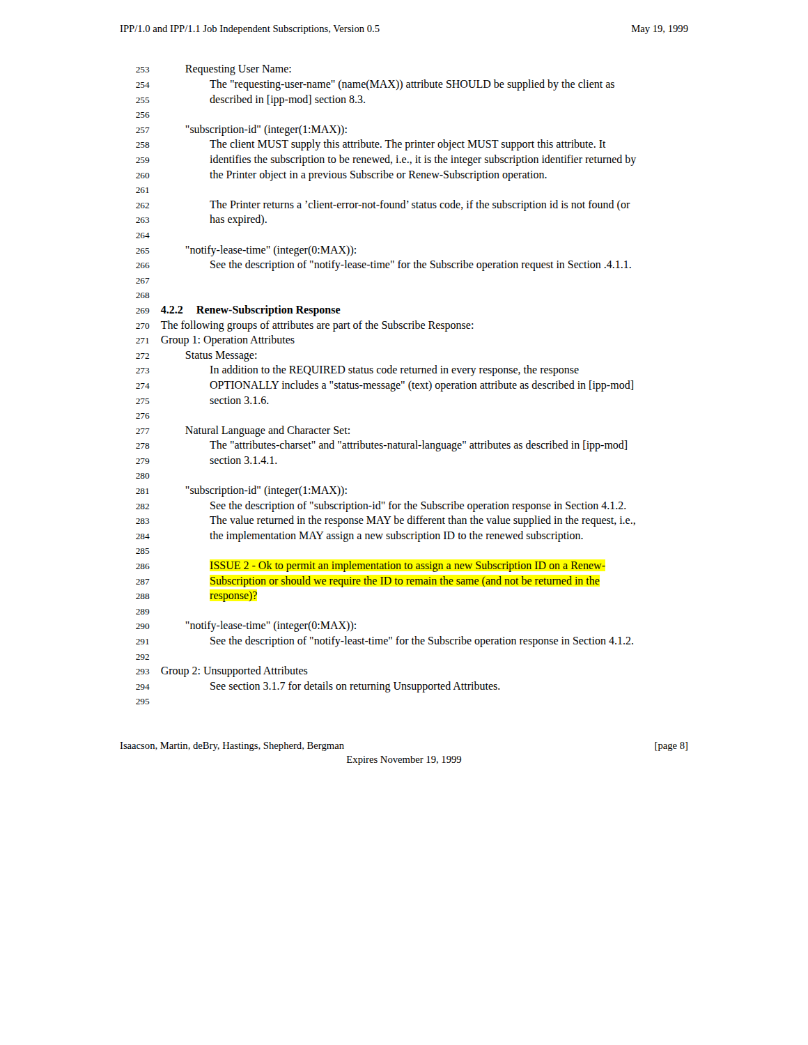IPP/1.0 and IPP/1.1 Job Independent Subscriptions, Version 0.5 May 19, 1999
Requesting User Name:
The "requesting-user-name" (name(MAX)) attribute SHOULD be supplied by the client as
described in [ipp-mod] section 8.3.
"subscription-id" (integer(1:MAX)):
The client MUST supply this attribute. The printer object MUST support this attribute. It
identifies the subscription to be renewed, i.e., it is the integer subscription identifier returned by
the Printer object in a previous Subscribe or Renew-Subscription operation.
The Printer returns a ’client-error-not-found’ status code, if the subscription id is not found (or
has expired).
"notify-lease-time" (integer(0:MAX)):
See the description of "notify-lease-time" for the Subscribe operation request in Section .4.1.1.
4.2.2
Renew-Subscription Response
The following groups of attributes are part of the Subscribe Response:
Group 1: Operation Attributes
Status Message:
In addition to the REQUIRED status code returned in every response, the response
OPTIONALLY includes a "status-message" (text) operation attribute as described in [ipp-mod]
section 3.1.6.
Natural Language and Character Set:
The "attributes-charset" and "attributes-natural-language" attributes as described in [ipp-mod]
section 3.1.4.1.
"subscription-id" (integer(1:MAX)):
See the description of "subscription-id" for the Subscribe operation response in Section 4.1.2.
The value returned in the response MAY be different than the value supplied in the request, i.e.,
the implementation MAY assign a new subscription ID to the renewed subscription.
ISSUE 2 - Ok to permit an implementation to assign a new Subscription ID on a Renew-
Subscription or should we require the ID to remain the same (and not be returned in the
response)?
"notify-lease-time" (integer(0:MAX)):
See the description of "notify-least-time" for the Subscribe operation response in Section 4.1.2.
Group 2: Unsupported Attributes
See section 3.1.7 for details on returning Unsupported Attributes.
Isaacson, Martin, deBry, Hastings, Shepherd, Bergman [page 8]
Expires November 19, 1999